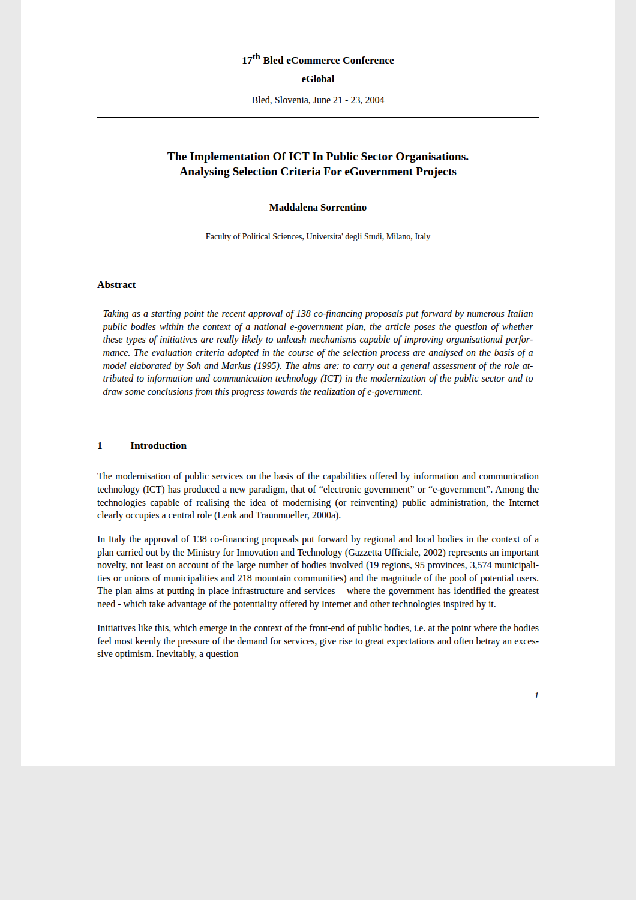17th Bled eCommerce Conference
eGlobal
Bled, Slovenia, June 21 - 23, 2004
The Implementation Of ICT In Public Sector Organisations.
Analysing Selection Criteria For eGovernment Projects
Maddalena Sorrentino
Faculty of Political Sciences, Universita' degli Studi, Milano, Italy
Abstract
Taking as a starting point the recent approval of 138 co-financing proposals put forward by numerous Italian public bodies within the context of a national e-government plan, the article poses the question of whether these types of initiatives are really likely to unleash mechanisms capable of improving organisational performance. The evaluation criteria adopted in the course of the selection process are analysed on the basis of a model elaborated by Soh and Markus (1995). The aims are: to carry out a general assessment of the role attributed to information and communication technology (ICT) in the modernization of the public sector and to draw some conclusions from this progress towards the realization of e-government.
1 Introduction
The modernisation of public services on the basis of the capabilities offered by information and communication technology (ICT) has produced a new paradigm, that of “electronic government” or “e-government”. Among the technologies capable of realising the idea of modernising (or reinventing) public administration, the Internet clearly occupies a central role (Lenk and Traunmueller, 2000a).
In Italy the approval of 138 co-financing proposals put forward by regional and local bodies in the context of a plan carried out by the Ministry for Innovation and Technology (Gazzetta Ufficiale, 2002) represents an important novelty, not least on account of the large number of bodies involved (19 regions, 95 provinces, 3,574 municipalities or unions of municipalities and 218 mountain communities) and the magnitude of the pool of potential users. The plan aims at putting in place infrastructure and services – where the government has identified the greatest need - which take advantage of the potentiality offered by Internet and other technologies inspired by it.
Initiatives like this, which emerge in the context of the front-end of public bodies, i.e. at the point where the bodies feel most keenly the pressure of the demand for services, give rise to great expectations and often betray an excessive optimism. Inevitably, a question
1